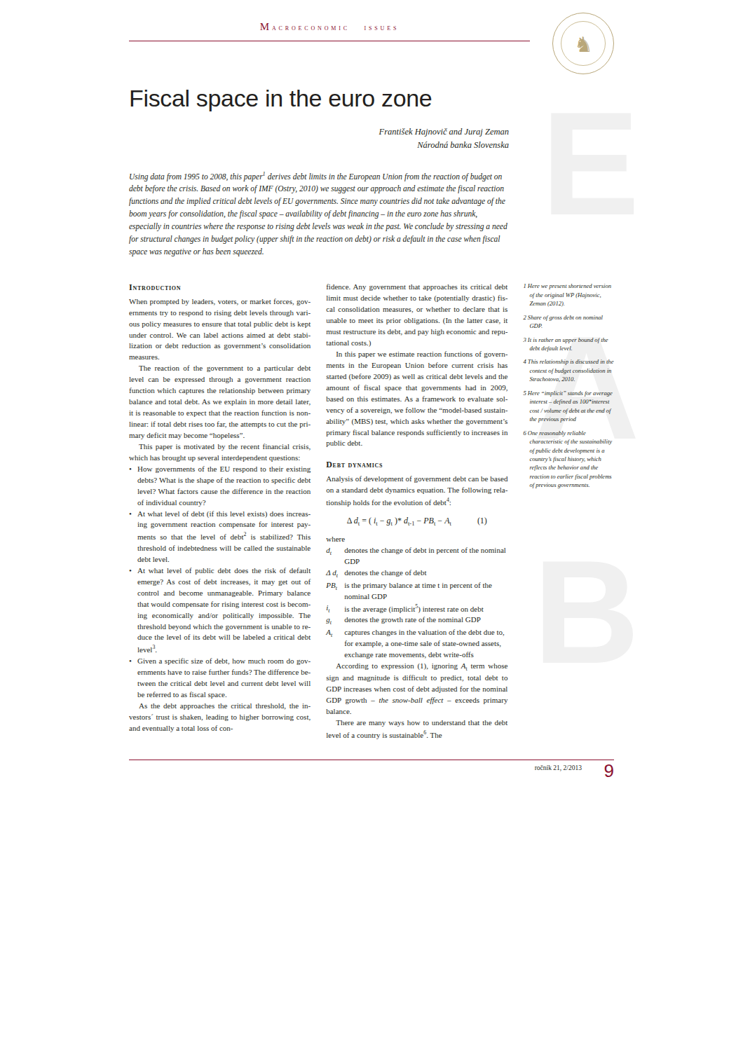E
A
B
Macroeconomic issues
♞
Fiscal space in the euro zone
František Hajnovič and Juraj Zeman
Národná banka Slovenska
Using data from 1995 to 2008, this paper1 derives debt limits in the European Union from the reaction of budget on debt before the crisis. Based on work of IMF (Ostry, 2010) we suggest our approach and estimate the fiscal reaction functions and the implied critical debt levels of EU governments. Since many countries did not take advantage of the boom years for consolidation, the fiscal space – availability of debt financing – in the euro zone has shrunk, especially in countries where the response to rising debt levels was weak in the past. We conclude by stressing a need for structural changes in budget policy (upper shift in the reaction on debt) or risk a default in the case when fiscal space was negative or has been squeezed.
Introduction
When prompted by leaders, voters, or market forces, governments try to respond to rising debt levels through various policy measures to ensure that total public debt is kept under control. We can label actions aimed at debt stabilization or debt reduction as government’s consolidation measures.
The reaction of the government to a particular debt level can be expressed through a government reaction function which captures the relationship between primary balance and total debt. As we explain in more detail later, it is reasonable to expect that the reaction function is non-linear: if total debt rises too far, the attempts to cut the primary deficit may become “hopeless”.
This paper is motivated by the recent financial crisis, which has brought up several interdependent questions:
How governments of the EU respond to their existing debts? What is the shape of the reaction to specific debt level? What factors cause the difference in the reaction of individual country?
At what level of debt (if this level exists) does increasing government reaction compensate for interest payments so that the level of debt2 is stabilized? This threshold of indebtedness will be called the sustainable debt level.
At what level of public debt does the risk of default emerge? As cost of debt increases, it may get out of control and become unmanageable. Primary balance that would compensate for rising interest cost is becoming economically and/or politically impossible. The threshold beyond which the government is unable to reduce the level of its debt will be labeled a critical debt level3.
Given a specific size of debt, how much room do governments have to raise further funds? The difference between the critical debt level and current debt level will be referred to as fiscal space.
As the debt approaches the critical threshold, the investors´ trust is shaken, leading to higher borrowing cost, and eventually a total loss of con-
fidence. Any government that approaches its critical debt limit must decide whether to take (potentially drastic) fiscal consolidation measures, or whether to declare that is unable to meet its prior obligations. (In the latter case, it must restructure its debt, and pay high economic and reputational costs.)
In this paper we estimate reaction functions of governments in the European Union before current crisis has started (before 2009) as well as critical debt levels and the amount of fiscal space that governments had in 2009, based on this estimates. As a framework to evaluate solvency of a sovereign, we follow the “model-based sustainability” (MBS) test, which asks whether the government’s primary fiscal balance responds sufficiently to increases in public debt.
Debt dynamics
Analysis of development of government debt can be based on a standard debt dynamics equation. The following relationship holds for the evolution of debt4:
Δ dt = ( it − gt )* dt-1 − PBt − At (1)
where
dt
denotes the change of debt in percent of the nominal GDP
Δ dt
denotes the change of debt
PBt
is the primary balance at time t in percent of the nominal GDP
it
is the average (implicit5) interest rate on debt
gt
denotes the growth rate of the nominal GDP
At
captures changes in the valuation of the debt due to, for example, a one-time sale of state-owned assets, exchange rate movements, debt write-offs
According to expression (1), ignoring At term whose sign and magnitude is difficult to predict, total debt to GDP increases when cost of debt adjusted for the nominal GDP growth – the snow-ball effect – exceeds primary balance.
There are many ways how to understand that the debt level of a country is sustainable6. The
1 Here we present shortened version of the original WP (Hajnovic, Zeman (2012).
2 Share of gross debt on nominal GDP.
3 It is rather an upper bound of the debt default level.
4 This relationship is discussed in the context of budget consolidation in Strachotova, 2010.
5 Here “implicit” stands for average interest – defined as 100*interest cost / volume of debt at the end of the previous period
6 One reasonably reliable characteristic of the sustainability of public debt development is a country’s fiscal history, which reflects the behavior and the reaction to earlier fiscal problems of previous governments.
ročník 21, 2/2013
9